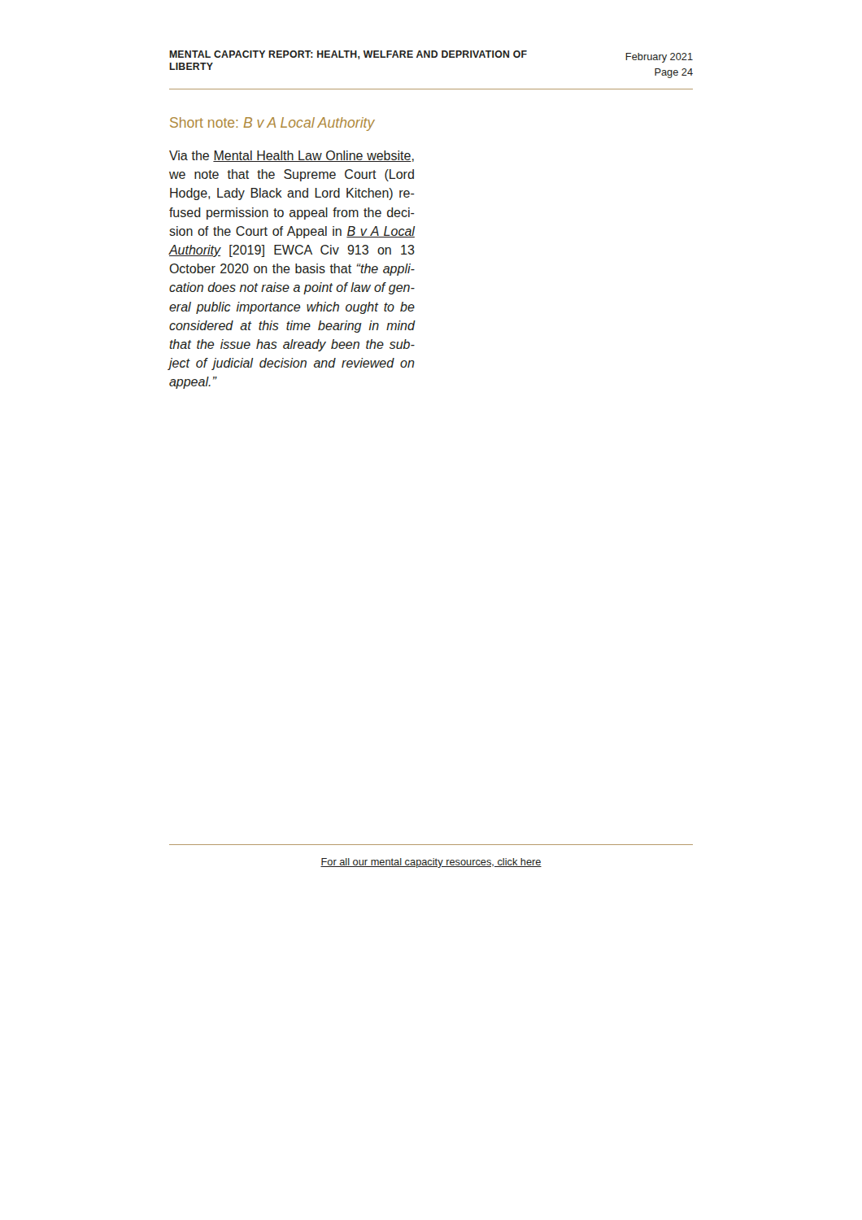Mental Capacity Report: Health, Welfare and Deprivation of Liberty
February 2021
Page 24
Short note: B v A Local Authority
Via the Mental Health Law Online website, we note that the Supreme Court (Lord Hodge, Lady Black and Lord Kitchen) refused permission to appeal from the decision of the Court of Appeal in B v A Local Authority [2019] EWCA Civ 913 on 13 October 2020 on the basis that “the application does not raise a point of law of general public importance which ought to be considered at this time bearing in mind that the issue has already been the subject of judicial decision and reviewed on appeal.”
For all our mental capacity resources, click here